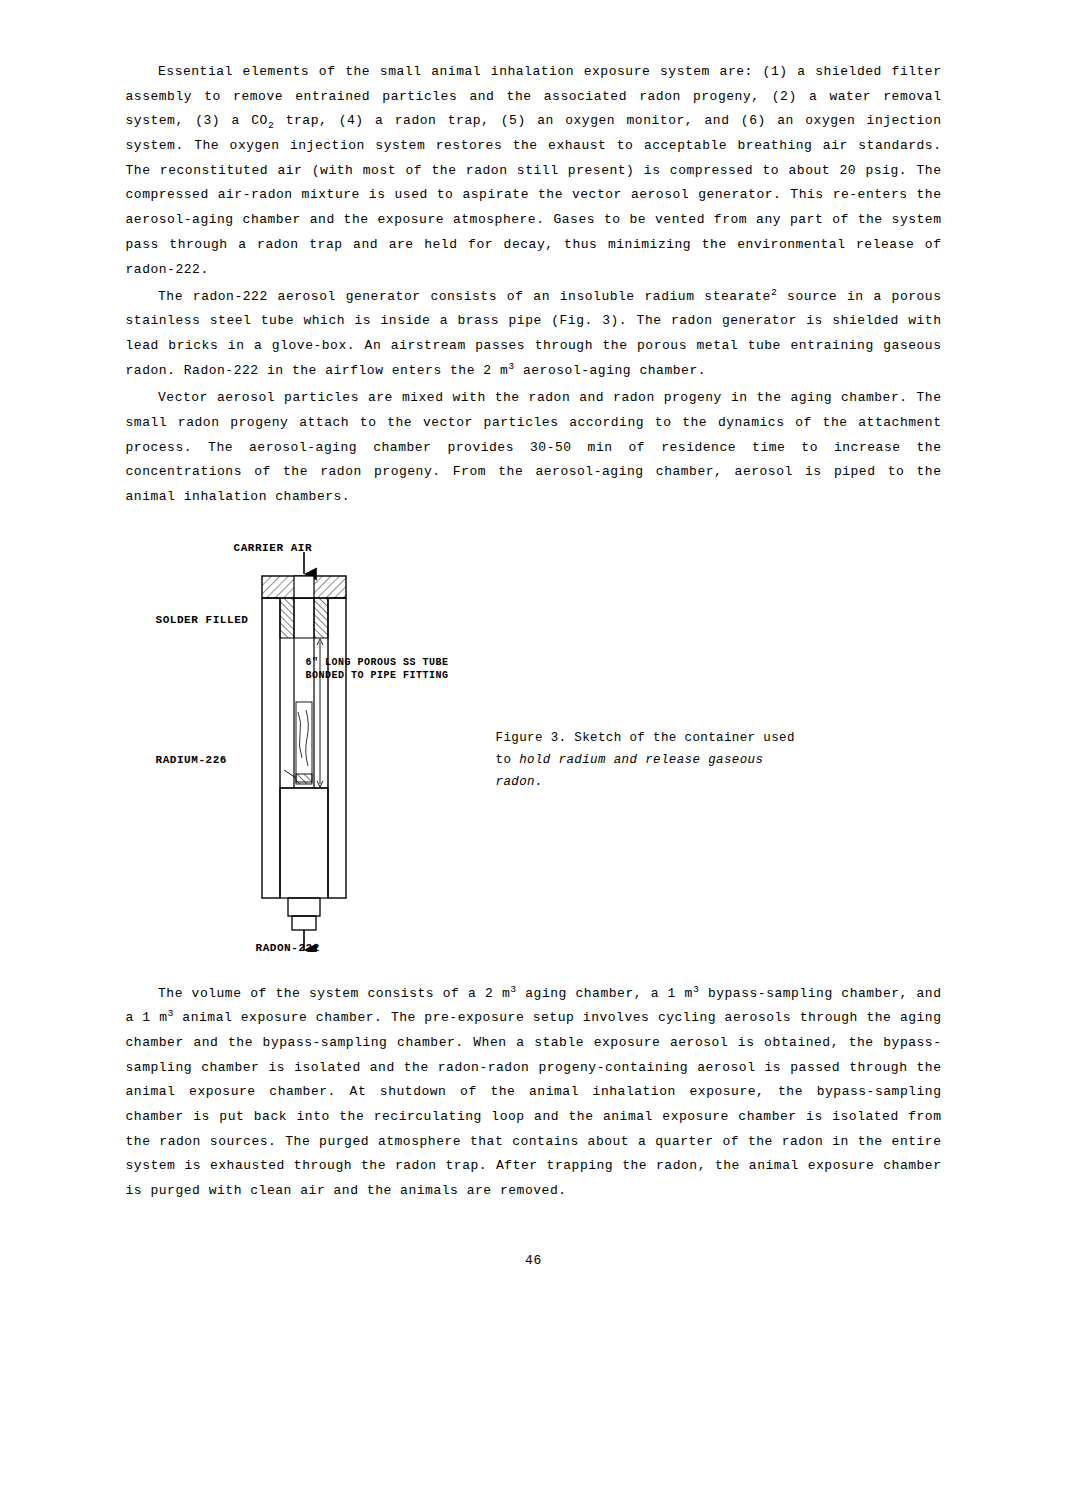Essential elements of the small animal inhalation exposure system are: (1) a shielded filter assembly to remove entrained particles and the associated radon progeny, (2) a water removal system, (3) a CO2 trap, (4) a radon trap, (5) an oxygen monitor, and (6) an oxygen injection system. The oxygen injection system restores the exhaust to acceptable breathing air standards. The reconstituted air (with most of the radon still present) is compressed to about 20 psig. The compressed air-radon mixture is used to aspirate the vector aerosol generator. This re-enters the aerosol-aging chamber and the exposure atmosphere. Gases to be vented from any part of the system pass through a radon trap and are held for decay, thus minimizing the environmental release of radon-222.
The radon-222 aerosol generator consists of an insoluble radium stearate2 source in a porous stainless steel tube which is inside a brass pipe (Fig. 3). The radon generator is shielded with lead bricks in a glove-box. An airstream passes through the porous metal tube entraining gaseous radon. Radon-222 in the airflow enters the 2 m3 aerosol-aging chamber.
Vector aerosol particles are mixed with the radon and radon progeny in the aging chamber. The small radon progeny attach to the vector particles according to the dynamics of the attachment process. The aerosol-aging chamber provides 30-50 min of residence time to increase the concentrations of the radon progeny. From the aerosol-aging chamber, aerosol is piped to the animal inhalation chambers.
CARRIER AIR
SOLDER FILLED
6" LONG POROUS SS TUBE
BONDED TO PIPE FITTING
RADIUM-226
RADON-222
Figure 3. Sketch of the container used to hold radium and release gaseous radon.
The volume of the system consists of a 2 m3 aging chamber, a 1 m3 bypass-sampling chamber, and a 1 m3 animal exposure chamber. The pre-exposure setup involves cycling aerosols through the aging chamber and the bypass-sampling chamber. When a stable exposure aerosol is obtained, the bypass-sampling chamber is isolated and the radon-radon progeny-containing aerosol is passed through the animal exposure chamber. At shutdown of the animal inhalation exposure, the bypass-sampling chamber is put back into the recirculating loop and the animal exposure chamber is isolated from the radon sources. The purged atmosphere that contains about a quarter of the radon in the entire system is exhausted through the radon trap. After trapping the radon, the animal exposure chamber is purged with clean air and the animals are removed.
46